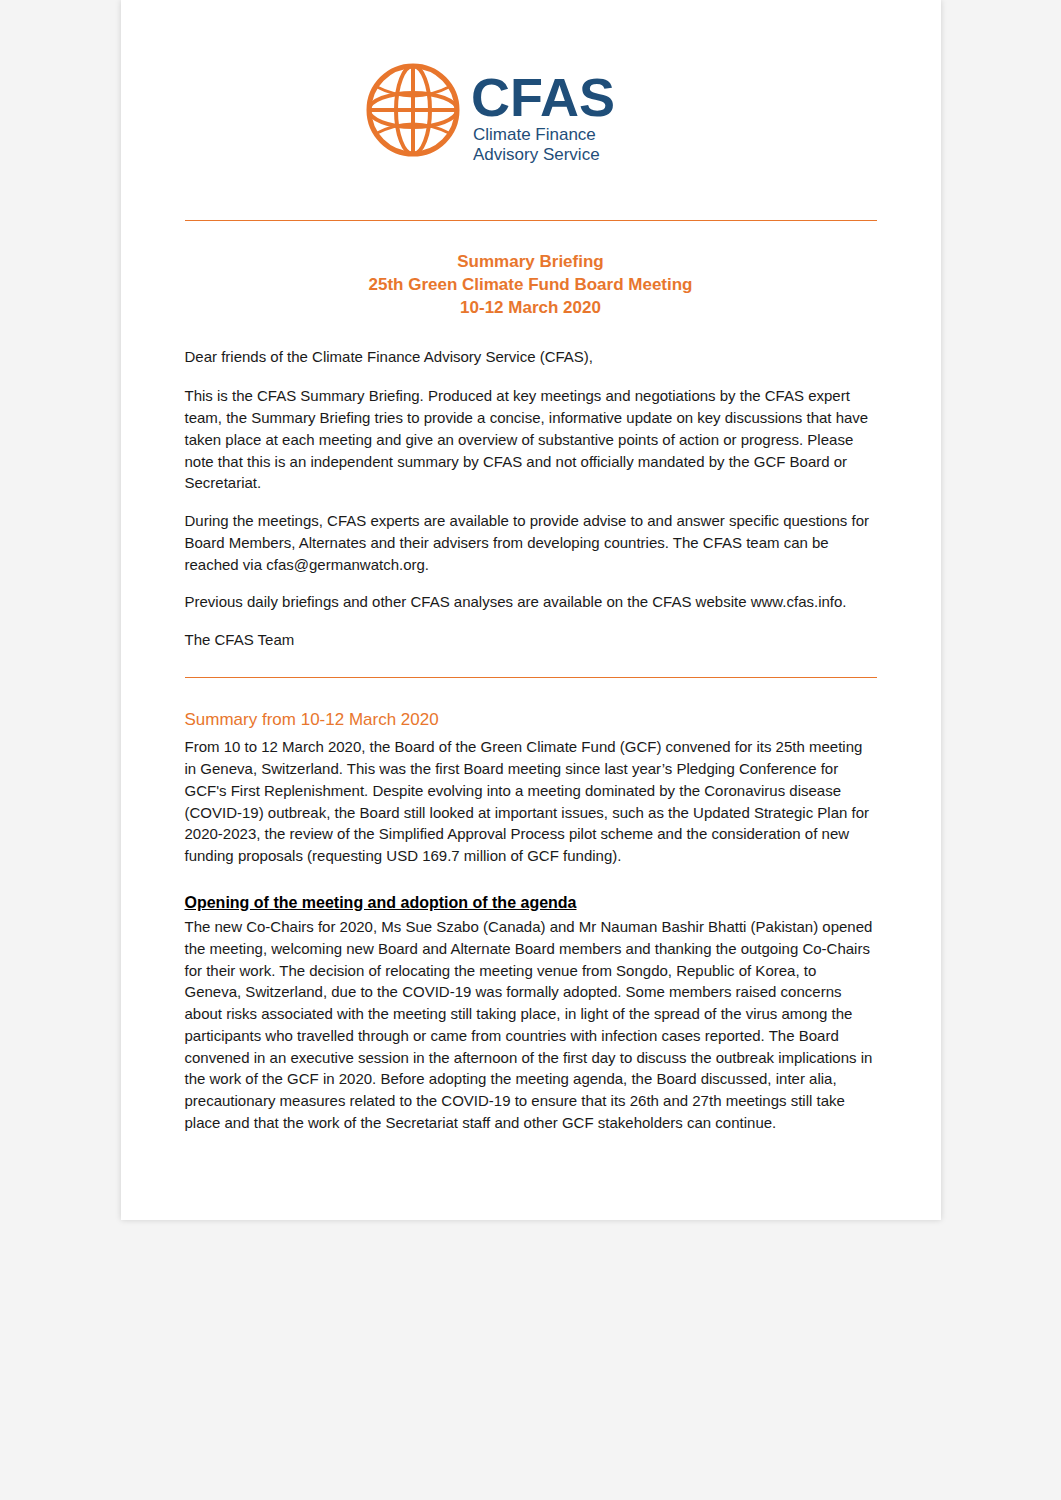CFAS Climate Finance Advisory Service
Summary Briefing
25th Green Climate Fund Board Meeting
10-12 March 2020
Dear friends of the Climate Finance Advisory Service (CFAS),
This is the CFAS Summary Briefing. Produced at key meetings and negotiations by the CFAS expert team, the Summary Briefing tries to provide a concise, informative update on key discussions that have taken place at each meeting and give an overview of substantive points of action or progress. Please note that this is an independent summary by CFAS and not officially mandated by the GCF Board or Secretariat.
During the meetings, CFAS experts are available to provide advise to and answer specific questions for Board Members, Alternates and their advisers from developing countries. The CFAS team can be reached via cfas@germanwatch.org.
Previous daily briefings and other CFAS analyses are available on the CFAS website www.cfas.info.
The CFAS Team
Summary from 10-12 March 2020
From 10 to 12 March 2020, the Board of the Green Climate Fund (GCF) convened for its 25th meeting in Geneva, Switzerland. This was the first Board meeting since last year’s Pledging Conference for GCF's First Replenishment. Despite evolving into a meeting dominated by the Coronavirus disease (COVID-19) outbreak, the Board still looked at important issues, such as the Updated Strategic Plan for 2020-2023, the review of the Simplified Approval Process pilot scheme and the consideration of new funding proposals (requesting USD 169.7 million of GCF funding).
Opening of the meeting and adoption of the agenda
The new Co-Chairs for 2020, Ms Sue Szabo (Canada) and Mr Nauman Bashir Bhatti (Pakistan) opened the meeting, welcoming new Board and Alternate Board members and thanking the outgoing Co-Chairs for their work. The decision of relocating the meeting venue from Songdo, Republic of Korea, to Geneva, Switzerland, due to the COVID-19 was formally adopted. Some members raised concerns about risks associated with the meeting still taking place, in light of the spread of the virus among the participants who travelled through or came from countries with infection cases reported. The Board convened in an executive session in the afternoon of the first day to discuss the outbreak implications in the work of the GCF in 2020. Before adopting the meeting agenda, the Board discussed, inter alia, precautionary measures related to the COVID-19 to ensure that its 26th and 27th meetings still take place and that the work of the Secretariat staff and other GCF stakeholders can continue.